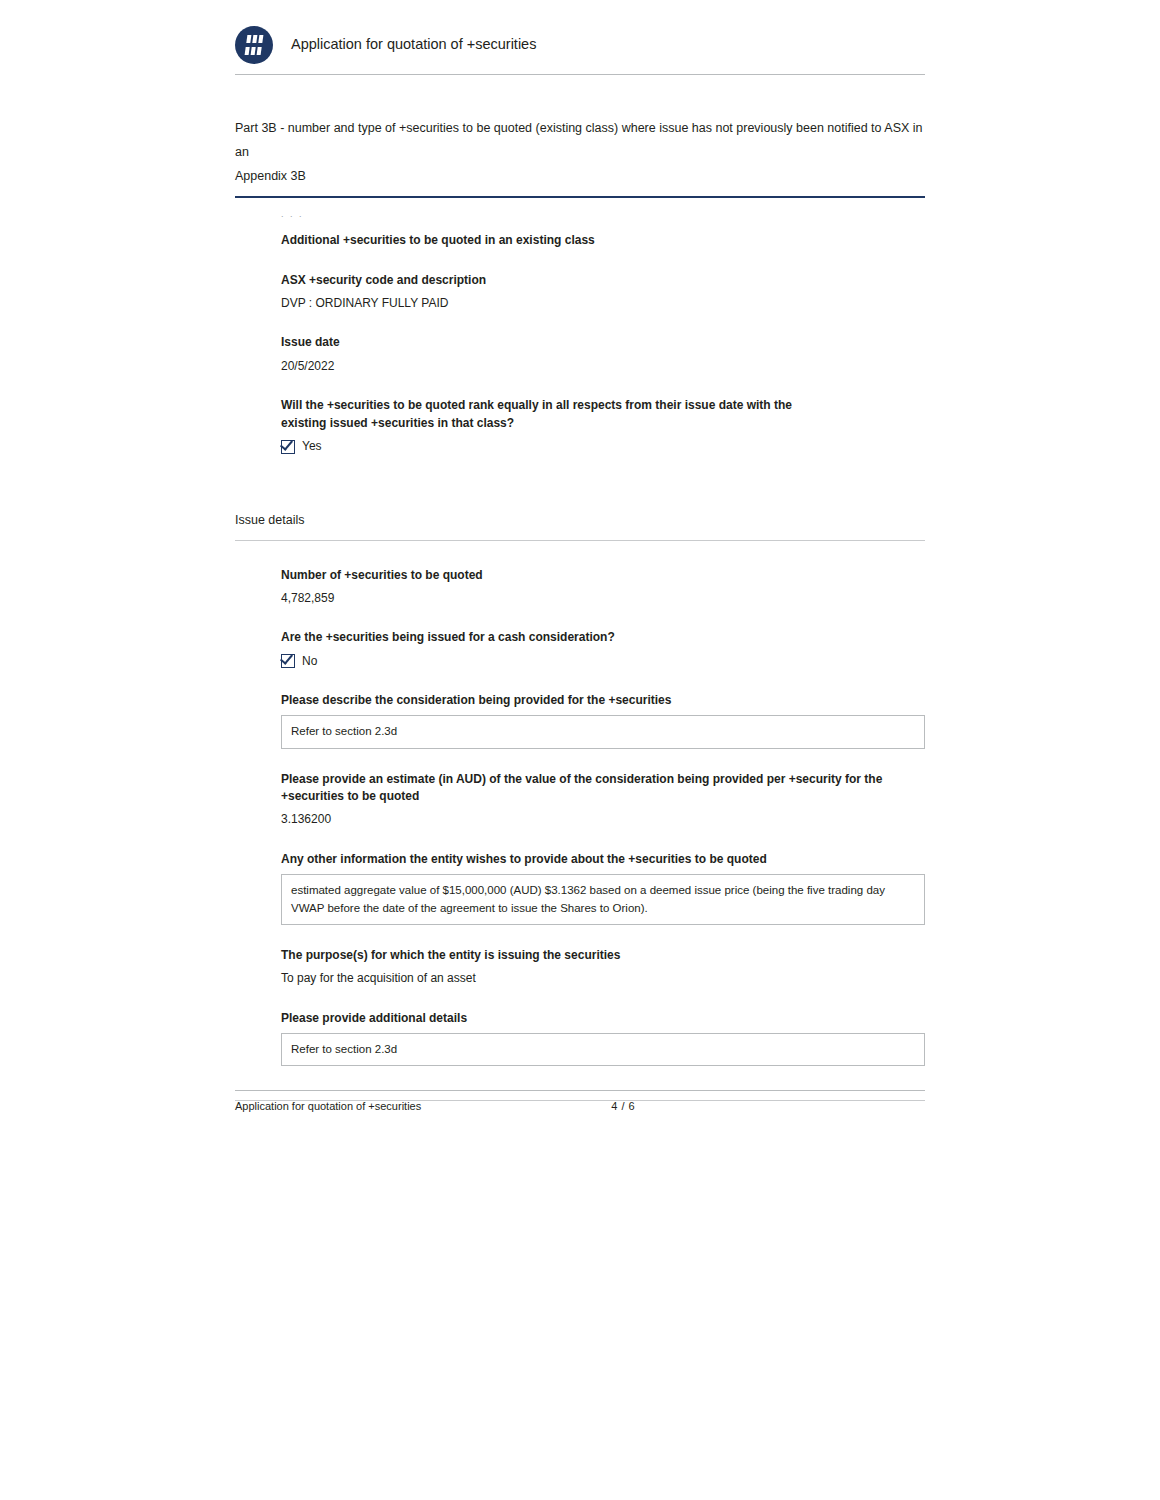Application for quotation of +securities
Part 3B - number and type of +securities to be quoted (existing class) where issue has not previously been notified to ASX in an
Appendix 3B
. . .
Additional +securities to be quoted in an existing class
ASX +security code and description
DVP : ORDINARY FULLY PAID
Issue date
20/5/2022
Will the +securities to be quoted rank equally in all respects from their issue date with the
existing issued +securities in that class?
Yes
Issue details
Number of +securities to be quoted
4,782,859
Are the +securities being issued for a cash consideration?
No
Please describe the consideration being provided for the +securities
Refer to section 2.3d
Please provide an estimate (in AUD) of the value of the consideration being provided per +security for the
+securities to be quoted
3.136200
Any other information the entity wishes to provide about the +securities to be quoted
estimated aggregate value of $15,000,000 (AUD) $3.1362 based on a deemed issue price (being the five trading day VWAP before the date of the agreement to issue the Shares to Orion).
The purpose(s) for which the entity is issuing the securities
To pay for the acquisition of an asset
Please provide additional details
Refer to section 2.3d
Application for quotation of +securities 4 / 6